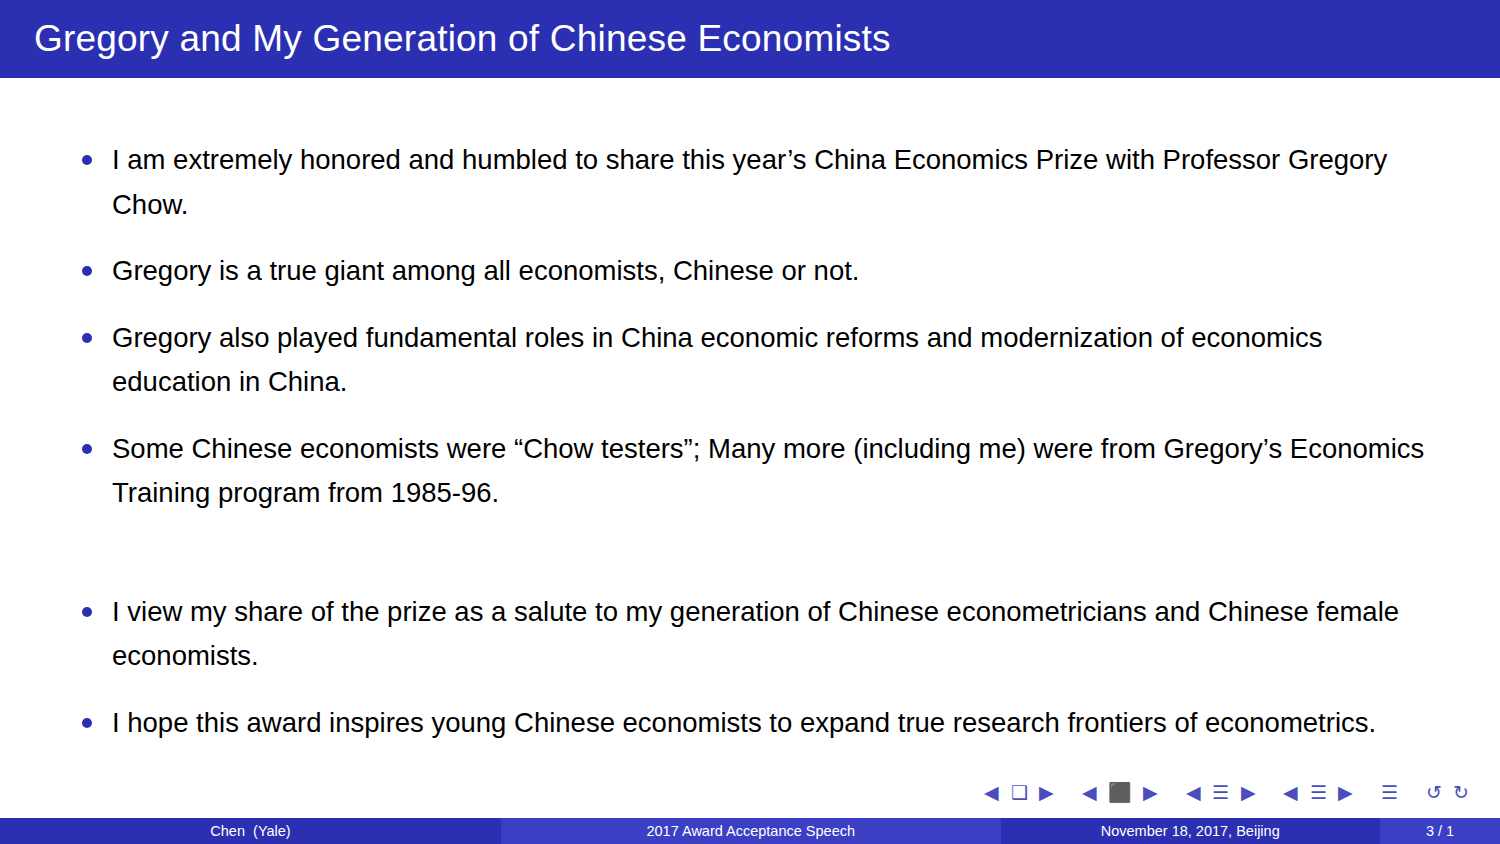Gregory and My Generation of Chinese Economists
I am extremely honored and humbled to share this year’s China Economics Prize with Professor Gregory Chow.
Gregory is a true giant among all economists, Chinese or not.
Gregory also played fundamental roles in China economic reforms and modernization of economics education in China.
Some Chinese economists were “Chow testers”; Many more (including me) were from Gregory’s Economics Training program from 1985-96.
I view my share of the prize as a salute to my generation of Chinese econometricians and Chinese female economists.
I hope this award inspires young Chinese economists to expand true research frontiers of econometrics.
◀ ❑ ▶ ◀ ⬛ ▶ ◀ ☰ ▶ ◀ ☰ ▶ ☰ ↺ ↻
Chen (Yale)
2017 Award Acceptance Speech
November 18, 2017, Beijing
3 / 1